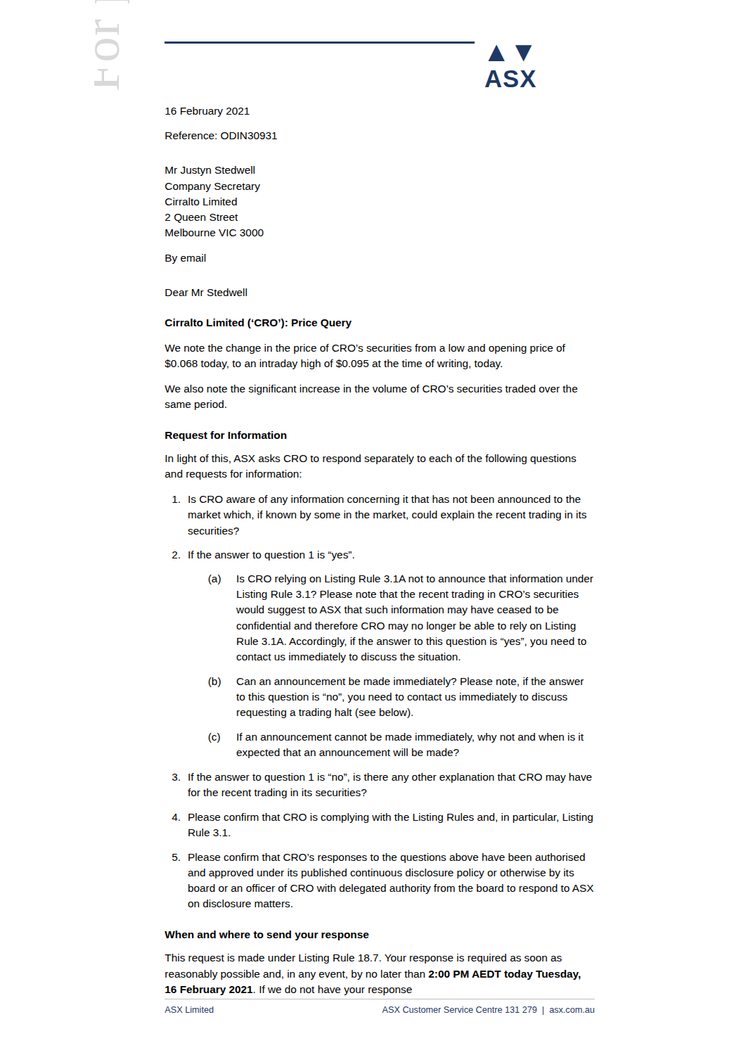For personal use only
▲▼ ASX
16 February 2021
Reference: ODIN30931
Mr Justyn Stedwell
Company Secretary
Cirralto Limited
2 Queen Street
Melbourne VIC 3000
By email
Dear Mr Stedwell
Cirralto Limited (‘CRO’): Price Query
We note the change in the price of CRO’s securities from a low and opening price of $0.068 today, to an intraday high of $0.095 at the time of writing, today.
We also note the significant increase in the volume of CRO’s securities traded over the same period.
Request for Information
In light of this, ASX asks CRO to respond separately to each of the following questions and requests for information:
Is CRO aware of any information concerning it that has not been announced to the market which, if known by some in the market, could explain the recent trading in its securities?
If the answer to question 1 is “yes”.
(a) Is CRO relying on Listing Rule 3.1A not to announce that information under Listing Rule 3.1? Please note that the recent trading in CRO’s securities would suggest to ASX that such information may have ceased to be confidential and therefore CRO may no longer be able to rely on Listing Rule 3.1A. Accordingly, if the answer to this question is “yes”, you need to contact us immediately to discuss the situation.
(b) Can an announcement be made immediately? Please note, if the answer to this question is “no”, you need to contact us immediately to discuss requesting a trading halt (see below).
(c) If an announcement cannot be made immediately, why not and when is it expected that an announcement will be made?
If the answer to question 1 is “no”, is there any other explanation that CRO may have for the recent trading in its securities?
Please confirm that CRO is complying with the Listing Rules and, in particular, Listing Rule 3.1.
Please confirm that CRO’s responses to the questions above have been authorised and approved under its published continuous disclosure policy or otherwise by its board or an officer of CRO with delegated authority from the board to respond to ASX on disclosure matters.
When and where to send your response
This request is made under Listing Rule 18.7. Your response is required as soon as reasonably possible and, in any event, by no later than 2:00 PM AEDT today Tuesday, 16 February 2021. If we do not have your response
ASX Limited
ASX Customer Service Centre 131 279 | asx.com.au